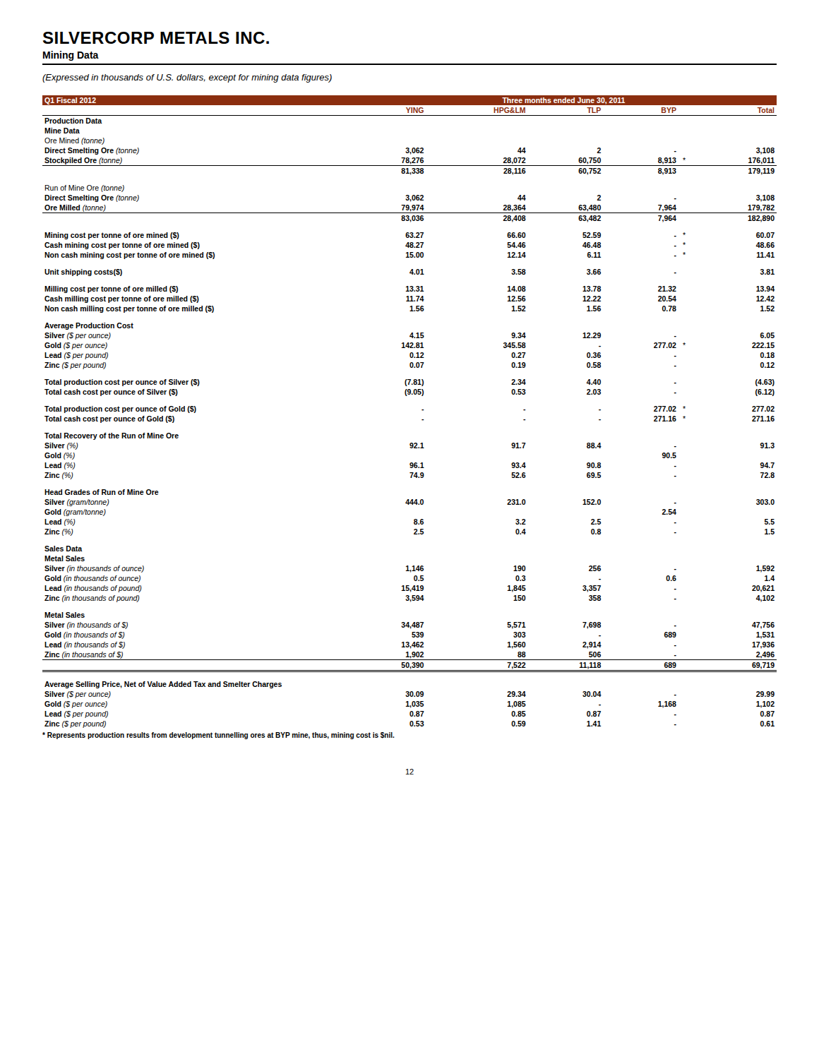SILVERCORP METALS INC.
Mining Data
(Expressed in thousands of U.S. dollars, except for mining data figures)
| Q1 Fiscal 2012 | Three months ended June 30, 2011 |
| --- | --- |
| | YING | HPG&LM | TLP | BYP | | Total |
| Production Data | |
| Mine Data | |
| Ore Mined (tonne) | |
| Direct Smelting Ore (tonne) | 3,062 | 44 | 2 | - | | 3,108 |
| Stockpiled Ore (tonne) | 78,276 | 28,072 | 60,750 | 8,913 | * | 176,011 |
| | 81,338 | 28,116 | 60,752 | 8,913 | | 179,119 |
| Run of Mine Ore (tonne) | |
| Direct Smelting Ore (tonne) | 3,062 | 44 | 2 | - | | 3,108 |
| Ore Milled (tonne) | 79,974 | 28,364 | 63,480 | 7,964 | | 179,782 |
| | 83,036 | 28,408 | 63,482 | 7,964 | | 182,890 |
| Mining cost per tonne of ore mined ($) | 63.27 | 66.60 | 52.59 | - | * | 60.07 |
| Cash mining cost per tonne of ore mined ($) | 48.27 | 54.46 | 46.48 | - | * | 48.66 |
| Non cash mining cost per tonne of ore mined ($) | 15.00 | 12.14 | 6.11 | - | * | 11.41 |
| Unit shipping costs($) | 4.01 | 3.58 | 3.66 | - | | 3.81 |
| Milling cost per tonne of ore milled ($) | 13.31 | 14.08 | 13.78 | 21.32 | | 13.94 |
| Cash milling cost per tonne of ore milled ($) | 11.74 | 12.56 | 12.22 | 20.54 | | 12.42 |
| Non cash milling cost per tonne of ore milled ($) | 1.56 | 1.52 | 1.56 | 0.78 | | 1.52 |
| Average Production Cost | |
| Silver ($ per ounce) | 4.15 | 9.34 | 12.29 | - | | 6.05 |
| Gold ($ per ounce) | 142.81 | 345.58 | - | 277.02 | * | 222.15 |
| Lead ($ per pound) | 0.12 | 0.27 | 0.36 | - | | 0.18 |
| Zinc ($ per pound) | 0.07 | 0.19 | 0.58 | - | | 0.12 |
| Total production cost per ounce of Silver ($) | (7.81) | 2.34 | 4.40 | - | | (4.63) |
| Total cash cost per ounce of Silver ($) | (9.05) | 0.53 | 2.03 | - | | (6.12) |
| Total production cost per ounce of Gold ($) | - | - | - | 277.02 | * | 277.02 |
| Total cash cost per ounce of Gold ($) | - | - | - | 271.16 | * | 271.16 |
| Total Recovery of the Run of Mine Ore | |
| Silver (%) | 92.1 | 91.7 | 88.4 | - | | 91.3 |
| Gold (%) | | | | 90.5 | | |
| Lead (%) | 96.1 | 93.4 | 90.8 | - | | 94.7 |
| Zinc (%) | 74.9 | 52.6 | 69.5 | - | | 72.8 |
| Head Grades of Run of Mine Ore | |
| Silver (gram/tonne) | 444.0 | 231.0 | 152.0 | - | | 303.0 |
| Gold (gram/tonne) | | | | 2.54 | | |
| Lead (%) | 8.6 | 3.2 | 2.5 | - | | 5.5 |
| Zinc (%) | 2.5 | 0.4 | 0.8 | - | | 1.5 |
| Sales Data | |
| Metal Sales | |
| Silver (in thousands of ounce) | 1,146 | 190 | 256 | - | | 1,592 |
| Gold (in thousands of ounce) | 0.5 | 0.3 | - | 0.6 | | 1.4 |
| Lead (in thousands of pound) | 15,419 | 1,845 | 3,357 | - | | 20,621 |
| Zinc (in thousands of pound) | 3,594 | 150 | 358 | - | | 4,102 |
| Metal Sales | |
| Silver (in thousands of $) | 34,487 | 5,571 | 7,698 | - | | 47,756 |
| Gold (in thousands of $) | 539 | 303 | - | 689 | | 1,531 |
| Lead (in thousands of $) | 13,462 | 1,560 | 2,914 | - | | 17,936 |
| Zinc (in thousands of $) | 1,902 | 88 | 506 | - | | 2,496 |
| | 50,390 | 7,522 | 11,118 | 689 | | 69,719 |
| Average Selling Price, Net of Value Added Tax and Smelter Charges | |
| Silver ($ per ounce) | 30.09 | 29.34 | 30.04 | - | | 29.99 |
| Gold ($ per ounce) | 1,035 | 1,085 | - | 1,168 | | 1,102 |
| Lead ($ per pound) | 0.87 | 0.85 | 0.87 | - | | 0.87 |
| Zinc ($ per pound) | 0.53 | 0.59 | 1.41 | - | | 0.61 |
* Represents production results from development tunnelling ores at BYP mine, thus, mining cost is $nil.
12